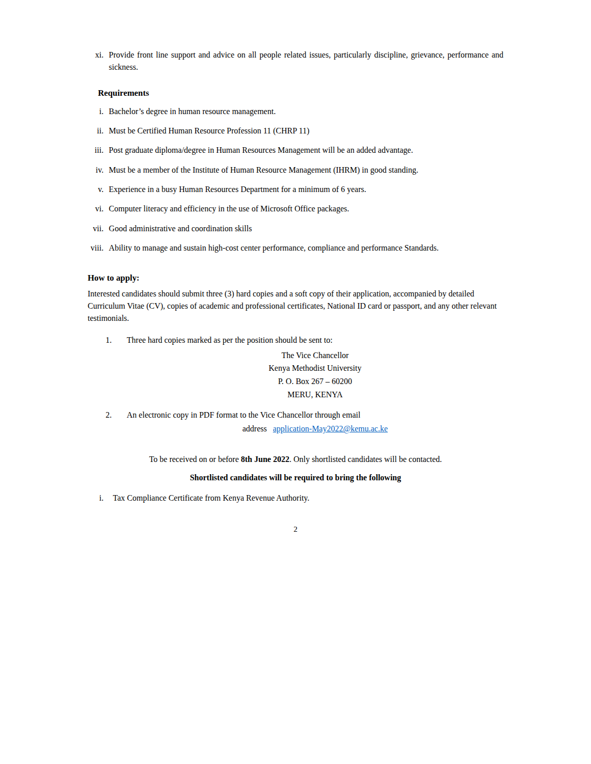Provide front line support and advice on all people related issues, particularly discipline, grievance, performance and sickness.
Requirements
Bachelor’s degree in human resource management.
Must be Certified Human Resource Profession 11 (CHRP 11)
Post graduate diploma/degree in Human Resources Management will be an added advantage.
Must be a member of the Institute of Human Resource Management (IHRM) in good standing.
Experience in a busy Human Resources Department for a minimum of 6 years.
Computer literacy and efficiency in the use of Microsoft Office packages.
Good administrative and coordination skills
Ability to manage and sustain high-cost center performance, compliance and performance Standards.
How to apply:
Interested candidates should submit three (3) hard copies and a soft copy of their application, accompanied by detailed Curriculum Vitae (CV), copies of academic and professional certificates, National ID card or passport, and any other relevant testimonials.
Three hard copies marked as per the position should be sent to:
The Vice Chancellor
Kenya Methodist University
P. O. Box 267 – 60200
MERU, KENYA
An electronic copy in PDF format to the Vice Chancellor through email
address application-May2022@kemu.ac.ke
To be received on or before 8th June 2022. Only shortlisted candidates will be contacted.
Shortlisted candidates will be required to bring the following
Tax Compliance Certificate from Kenya Revenue Authority.
2